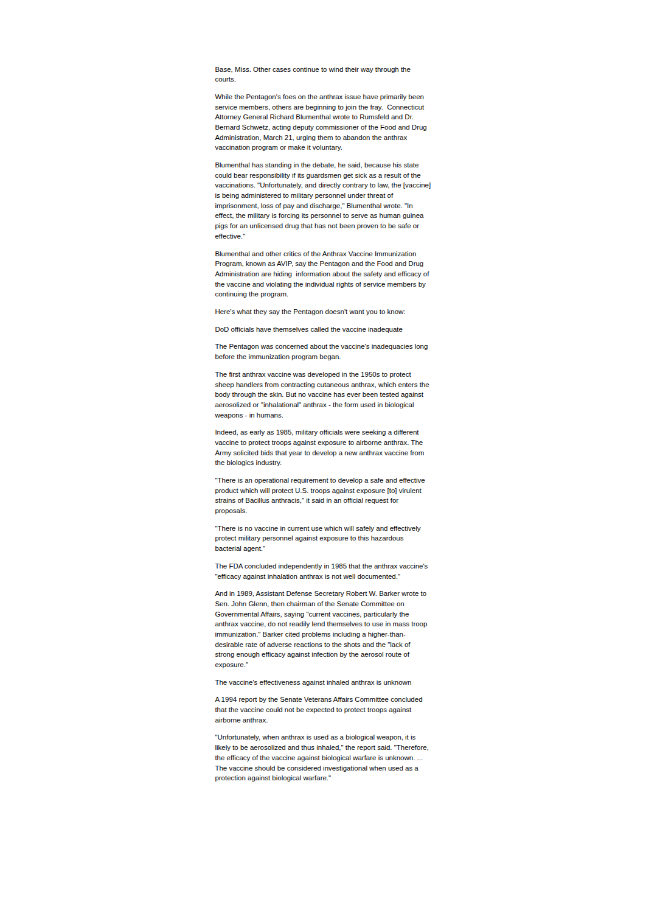Base, Miss. Other cases continue to wind their way through the courts.
While the Pentagon's foes on the anthrax issue have primarily been service members, others are beginning to join the fray. Connecticut Attorney General Richard Blumenthal wrote to Rumsfeld and Dr. Bernard Schwetz, acting deputy commissioner of the Food and Drug Administration, March 21, urging them to abandon the anthrax vaccination program or make it voluntary.
Blumenthal has standing in the debate, he said, because his state could bear responsibility if its guardsmen get sick as a result of the vaccinations. "Unfortunately, and directly contrary to law, the [vaccine] is being administered to military personnel under threat of imprisonment, loss of pay and discharge," Blumenthal wrote. "In effect, the military is forcing its personnel to serve as human guinea pigs for an unlicensed drug that has not been proven to be safe or effective."
Blumenthal and other critics of the Anthrax Vaccine Immunization Program, known as AVIP, say the Pentagon and the Food and Drug Administration are hiding information about the safety and efficacy of the vaccine and violating the individual rights of service members by continuing the program.
Here's what they say the Pentagon doesn't want you to know:
DoD officials have themselves called the vaccine inadequate
The Pentagon was concerned about the vaccine's inadequacies long before the immunization program began.
The first anthrax vaccine was developed in the 1950s to protect sheep handlers from contracting cutaneous anthrax, which enters the body through the skin. But no vaccine has ever been tested against aerosolized or "inhalational" anthrax - the form used in biological weapons - in humans.
Indeed, as early as 1985, military officials were seeking a different vaccine to protect troops against exposure to airborne anthrax. The Army solicited bids that year to develop a new anthrax vaccine from the biologics industry.
"There is an operational requirement to develop a safe and effective product which will protect U.S. troops against exposure [to] virulent strains of Bacillus anthracis," it said in an official request for proposals.
"There is no vaccine in current use which will safely and effectively protect military personnel against exposure to this hazardous bacterial agent."
The FDA concluded independently in 1985 that the anthrax vaccine's "efficacy against inhalation anthrax is not well documented."
And in 1989, Assistant Defense Secretary Robert W. Barker wrote to Sen. John Glenn, then chairman of the Senate Committee on Governmental Affairs, saying "current vaccines, particularly the anthrax vaccine, do not readily lend themselves to use in mass troop immunization." Barker cited problems including a higher-than- desirable rate of adverse reactions to the shots and the "lack of strong enough efficacy against infection by the aerosol route of exposure."
The vaccine's effectiveness against inhaled anthrax is unknown
A 1994 report by the Senate Veterans Affairs Committee concluded that the vaccine could not be expected to protect troops against airborne anthrax.
"Unfortunately, when anthrax is used as a biological weapon, it is likely to be aerosolized and thus inhaled," the report said. "Therefore, the efficacy of the vaccine against biological warfare is unknown. ... The vaccine should be considered investigational when used as a protection against biological warfare."